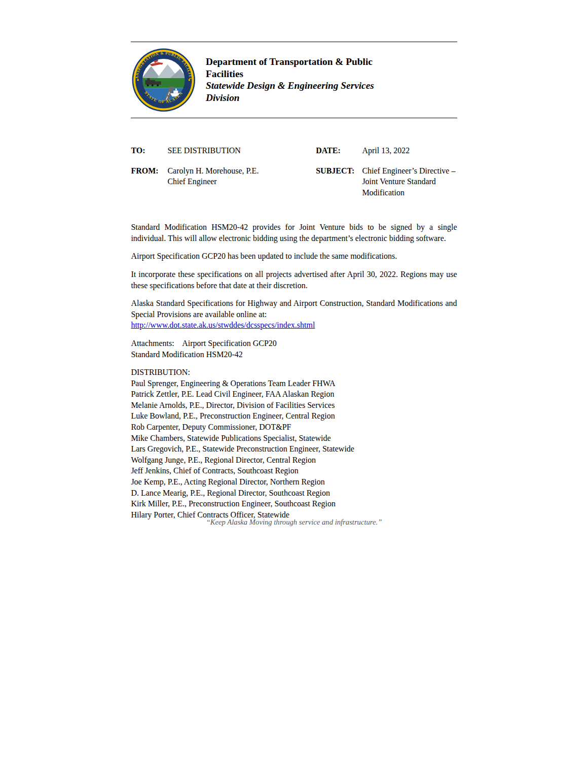TRANSPORTATION & PUBLIC FACILITIES STATE OF ALASKA
Department of Transportation & Public
Facilities
Statewide Design & Engineering Services
Division
| TO: | SEE DISTRIBUTION | DATE: | April 13, 2022 |
| FROM: | Carolyn H. Morehouse, P.E. Chief Engineer | SUBJECT: | Chief Engineer’s Directive –Joint Venture Standard Modification |
Standard Modification HSM20-42 provides for Joint Venture bids to be signed by a single individual. This will allow electronic bidding using the department’s electronic bidding software.
Airport Specification GCP20 has been updated to include the same modifications.
It incorporate these specifications on all projects advertised after April 30, 2022. Regions may use these specifications before that date at their discretion.
Alaska Standard Specifications for Highway and Airport Construction, Standard Modifications and Special Provisions are available online at:
http://www.dot.state.ak.us/stwddes/dcsspecs/index.shtml
Attachments: Airport Specification GCP20 Standard Modification HSM20-42
DISTRIBUTION:
Paul Sprenger, Engineering & Operations Team Leader FHWA
Patrick Zettler, P.E. Lead Civil Engineer, FAA Alaskan Region
Melanie Arnolds, P.E., Director, Division of Facilities Services
Luke Bowland, P.E., Preconstruction Engineer, Central Region
Rob Carpenter, Deputy Commissioner, DOT&PF
Mike Chambers, Statewide Publications Specialist, Statewide
Lars Gregovich, P.E., Statewide Preconstruction Engineer, Statewide
Wolfgang Junge, P.E., Regional Director, Central Region
Jeff Jenkins, Chief of Contracts, Southcoast Region
Joe Kemp, P.E., Acting Regional Director, Northern Region
D. Lance Mearig, P.E., Regional Director, Southcoast Region
Kirk Miller, P.E., Preconstruction Engineer, Southcoast Region
Hilary Porter, Chief Contracts Officer, Statewide
“Keep Alaska Moving through service and infrastructure.”